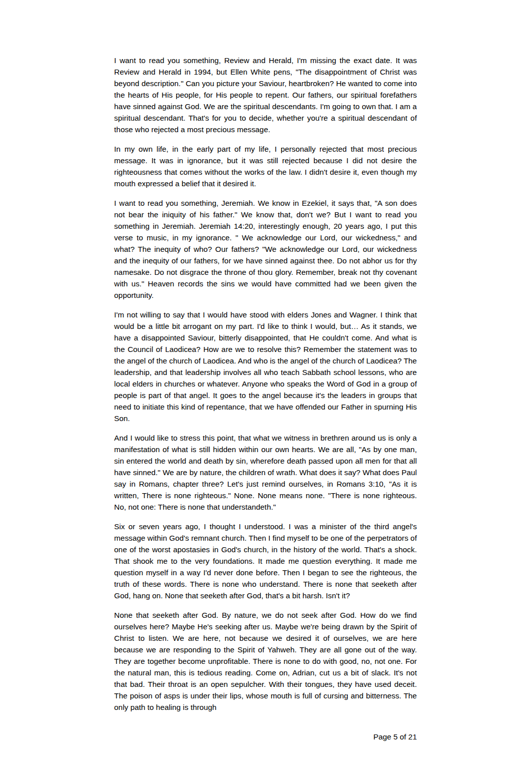I want to read you something, Review and Herald, I'm missing the exact date. It was Review and Herald in 1994, but Ellen White pens, "The disappointment of Christ was beyond description." Can you picture your Saviour, heartbroken? He wanted to come into the hearts of His people, for His people to repent. Our fathers, our spiritual forefathers have sinned against God. We are the spiritual descendants. I'm going to own that. I am a spiritual descendant. That's for you to decide, whether you're a spiritual descendant of those who rejected a most precious message.
In my own life, in the early part of my life, I personally rejected that most precious message. It was in ignorance, but it was still rejected because I did not desire the righteousness that comes without the works of the law. I didn't desire it, even though my mouth expressed a belief that it desired it.
I want to read you something, Jeremiah. We know in Ezekiel, it says that, "A son does not bear the iniquity of his father." We know that, don't we? But I want to read you something in Jeremiah. Jeremiah 14:20, interestingly enough, 20 years ago, I put this verse to music, in my ignorance. " We acknowledge our Lord, our wickedness," and what? The inequity of who? Our fathers? "We acknowledge our Lord, our wickedness and the inequity of our fathers, for we have sinned against thee. Do not abhor us for thy namesake. Do not disgrace the throne of thou glory. Remember, break not thy covenant with us." Heaven records the sins we would have committed had we been given the opportunity.
I'm not willing to say that I would have stood with elders Jones and Wagner. I think that would be a little bit arrogant on my part. I'd like to think I would, but… As it stands, we have a disappointed Saviour, bitterly disappointed, that He couldn't come. And what is the Council of Laodicea? How are we to resolve this? Remember the statement was to the angel of the church of Laodicea. And who is the angel of the church of Laodicea? The leadership, and that leadership involves all who teach Sabbath school lessons, who are local elders in churches or whatever. Anyone who speaks the Word of God in a group of people is part of that angel. It goes to the angel because it's the leaders in groups that need to initiate this kind of repentance, that we have offended our Father in spurning His Son.
And I would like to stress this point, that what we witness in brethren around us is only a manifestation of what is still hidden within our own hearts. We are all, "As by one man, sin entered the world and death by sin, wherefore death passed upon all men for that all have sinned." We are by nature, the children of wrath. What does it say? What does Paul say in Romans, chapter three? Let's just remind ourselves, in Romans 3:10, "As it is written, There is none righteous." None. None means none. "There is none righteous. No, not one: There is none that understandeth."
Six or seven years ago, I thought I understood. I was a minister of the third angel's message within God's remnant church. Then I find myself to be one of the perpetrators of one of the worst apostasies in God's church, in the history of the world. That's a shock. That shook me to the very foundations. It made me question everything. It made me question myself in a way I'd never done before. Then I began to see the righteous, the truth of these words. There is none who understand. There is none that seeketh after God, hang on. None that seeketh after God, that's a bit harsh. Isn't it?
None that seeketh after God. By nature, we do not seek after God. How do we find ourselves here? Maybe He's seeking after us. Maybe we're being drawn by the Spirit of Christ to listen. We are here, not because we desired it of ourselves, we are here because we are responding to the Spirit of Yahweh. They are all gone out of the way. They are together become unprofitable. There is none to do with good, no, not one. For the natural man, this is tedious reading. Come on, Adrian, cut us a bit of slack. It's not that bad. Their throat is an open sepulcher. With their tongues, they have used deceit. The poison of asps is under their lips, whose mouth is full of cursing and bitterness. The only path to healing is through
Page 5 of 21